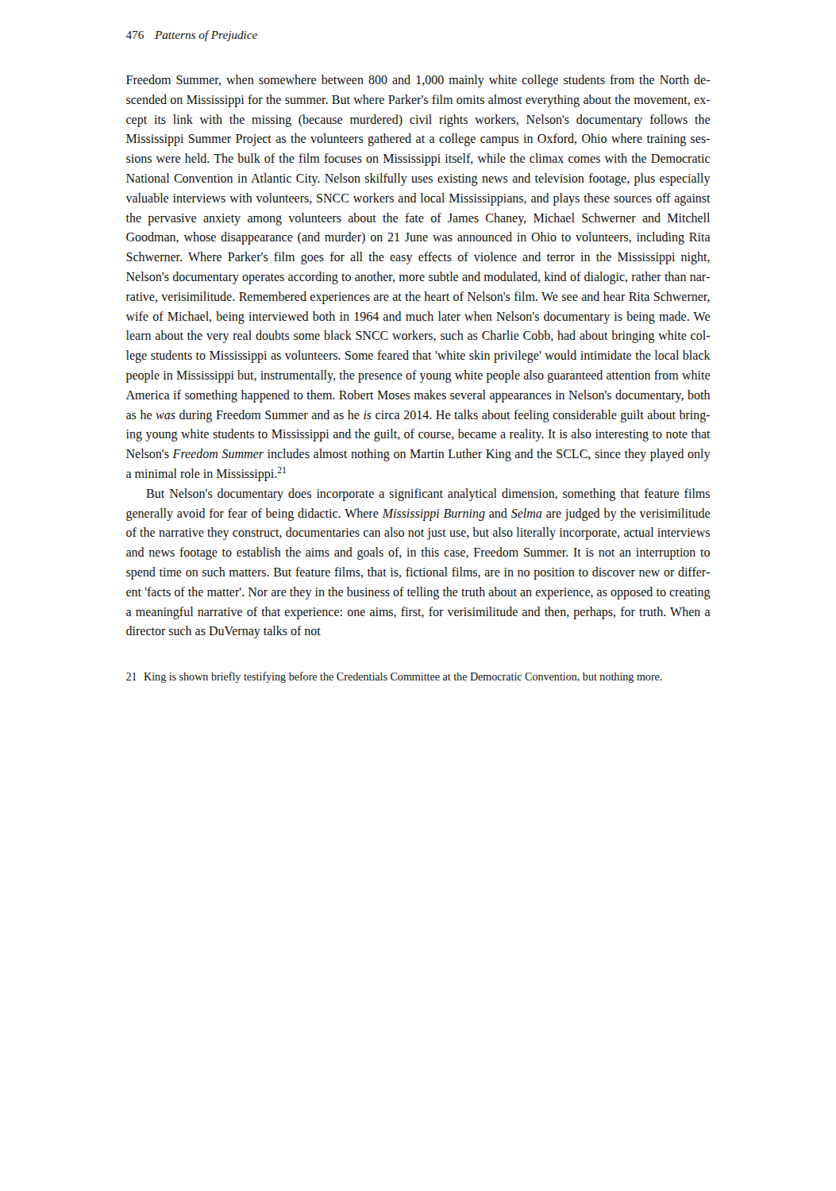476 Patterns of Prejudice
Freedom Summer, when somewhere between 800 and 1,000 mainly white college students from the North descended on Mississippi for the summer. But where Parker's film omits almost everything about the movement, except its link with the missing (because murdered) civil rights workers, Nelson's documentary follows the Mississippi Summer Project as the volunteers gathered at a college campus in Oxford, Ohio where training sessions were held. The bulk of the film focuses on Mississippi itself, while the climax comes with the Democratic National Convention in Atlantic City. Nelson skilfully uses existing news and television footage, plus especially valuable interviews with volunteers, SNCC workers and local Mississippians, and plays these sources off against the pervasive anxiety among volunteers about the fate of James Chaney, Michael Schwerner and Mitchell Goodman, whose disappearance (and murder) on 21 June was announced in Ohio to volunteers, including Rita Schwerner. Where Parker's film goes for all the easy effects of violence and terror in the Mississippi night, Nelson's documentary operates according to another, more subtle and modulated, kind of dialogic, rather than narrative, verisimilitude. Remembered experiences are at the heart of Nelson's film. We see and hear Rita Schwerner, wife of Michael, being interviewed both in 1964 and much later when Nelson's documentary is being made. We learn about the very real doubts some black SNCC workers, such as Charlie Cobb, had about bringing white college students to Mississippi as volunteers. Some feared that 'white skin privilege' would intimidate the local black people in Mississippi but, instrumentally, the presence of young white people also guaranteed attention from white America if something happened to them. Robert Moses makes several appearances in Nelson's documentary, both as he was during Freedom Summer and as he is circa 2014. He talks about feeling considerable guilt about bringing young white students to Mississippi and the guilt, of course, became a reality. It is also interesting to note that Nelson's Freedom Summer includes almost nothing on Martin Luther King and the SCLC, since they played only a minimal role in Mississippi.21
But Nelson's documentary does incorporate a significant analytical dimension, something that feature films generally avoid for fear of being didactic. Where Mississippi Burning and Selma are judged by the verisimilitude of the narrative they construct, documentaries can also not just use, but also literally incorporate, actual interviews and news footage to establish the aims and goals of, in this case, Freedom Summer. It is not an interruption to spend time on such matters. But feature films, that is, fictional films, are in no position to discover new or different 'facts of the matter'. Nor are they in the business of telling the truth about an experience, as opposed to creating a meaningful narrative of that experience: one aims, first, for verisimilitude and then, perhaps, for truth. When a director such as DuVernay talks of not
21 King is shown briefly testifying before the Credentials Committee at the Democratic Convention, but nothing more.